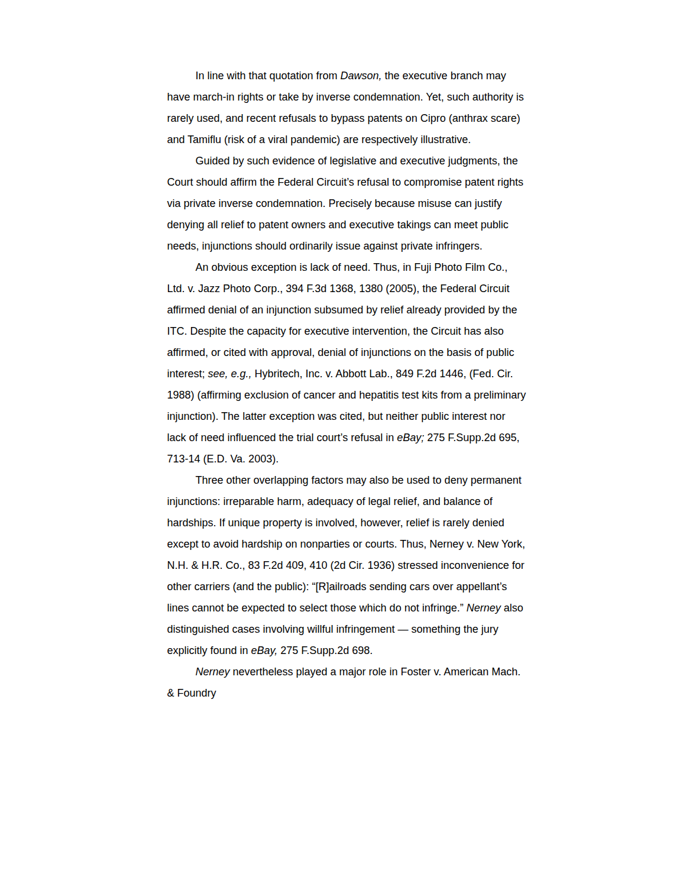In line with that quotation from Dawson, the executive branch may have march-in rights or take by inverse condemnation. Yet, such authority is rarely used, and recent refusals to bypass patents on Cipro (anthrax scare) and Tamiflu (risk of a viral pandemic) are respectively illustrative.
Guided by such evidence of legislative and executive judgments, the Court should affirm the Federal Circuit’s refusal to compromise patent rights via private inverse condemnation. Precisely because misuse can justify denying all relief to patent owners and executive takings can meet public needs, injunctions should ordinarily issue against private infringers.
An obvious exception is lack of need. Thus, in Fuji Photo Film Co., Ltd. v. Jazz Photo Corp., 394 F.3d 1368, 1380 (2005), the Federal Circuit affirmed denial of an injunction subsumed by relief already provided by the ITC. Despite the capacity for executive intervention, the Circuit has also affirmed, or cited with approval, denial of injunctions on the basis of public interest; see, e.g., Hybritech, Inc. v. Abbott Lab., 849 F.2d 1446, (Fed. Cir. 1988) (affirming exclusion of cancer and hepatitis test kits from a preliminary injunction). The latter exception was cited, but neither public interest nor lack of need influenced the trial court’s refusal in eBay; 275 F.Supp.2d 695, 713-14 (E.D. Va. 2003).
Three other overlapping factors may also be used to deny permanent injunctions: irreparable harm, adequacy of legal relief, and balance of hardships. If unique property is involved, however, relief is rarely denied except to avoid hardship on nonparties or courts. Thus, Nerney v. New York, N.H. & H.R. Co., 83 F.2d 409, 410 (2d Cir. 1936) stressed inconvenience for other carriers (and the public): “[R]ailroads sending cars over appellant’s lines cannot be expected to select those which do not infringe.” Nerney also distinguished cases involving willful infringement — something the jury explicitly found in eBay, 275 F.Supp.2d 698.
Nerney nevertheless played a major role in Foster v. American Mach. & Foundry